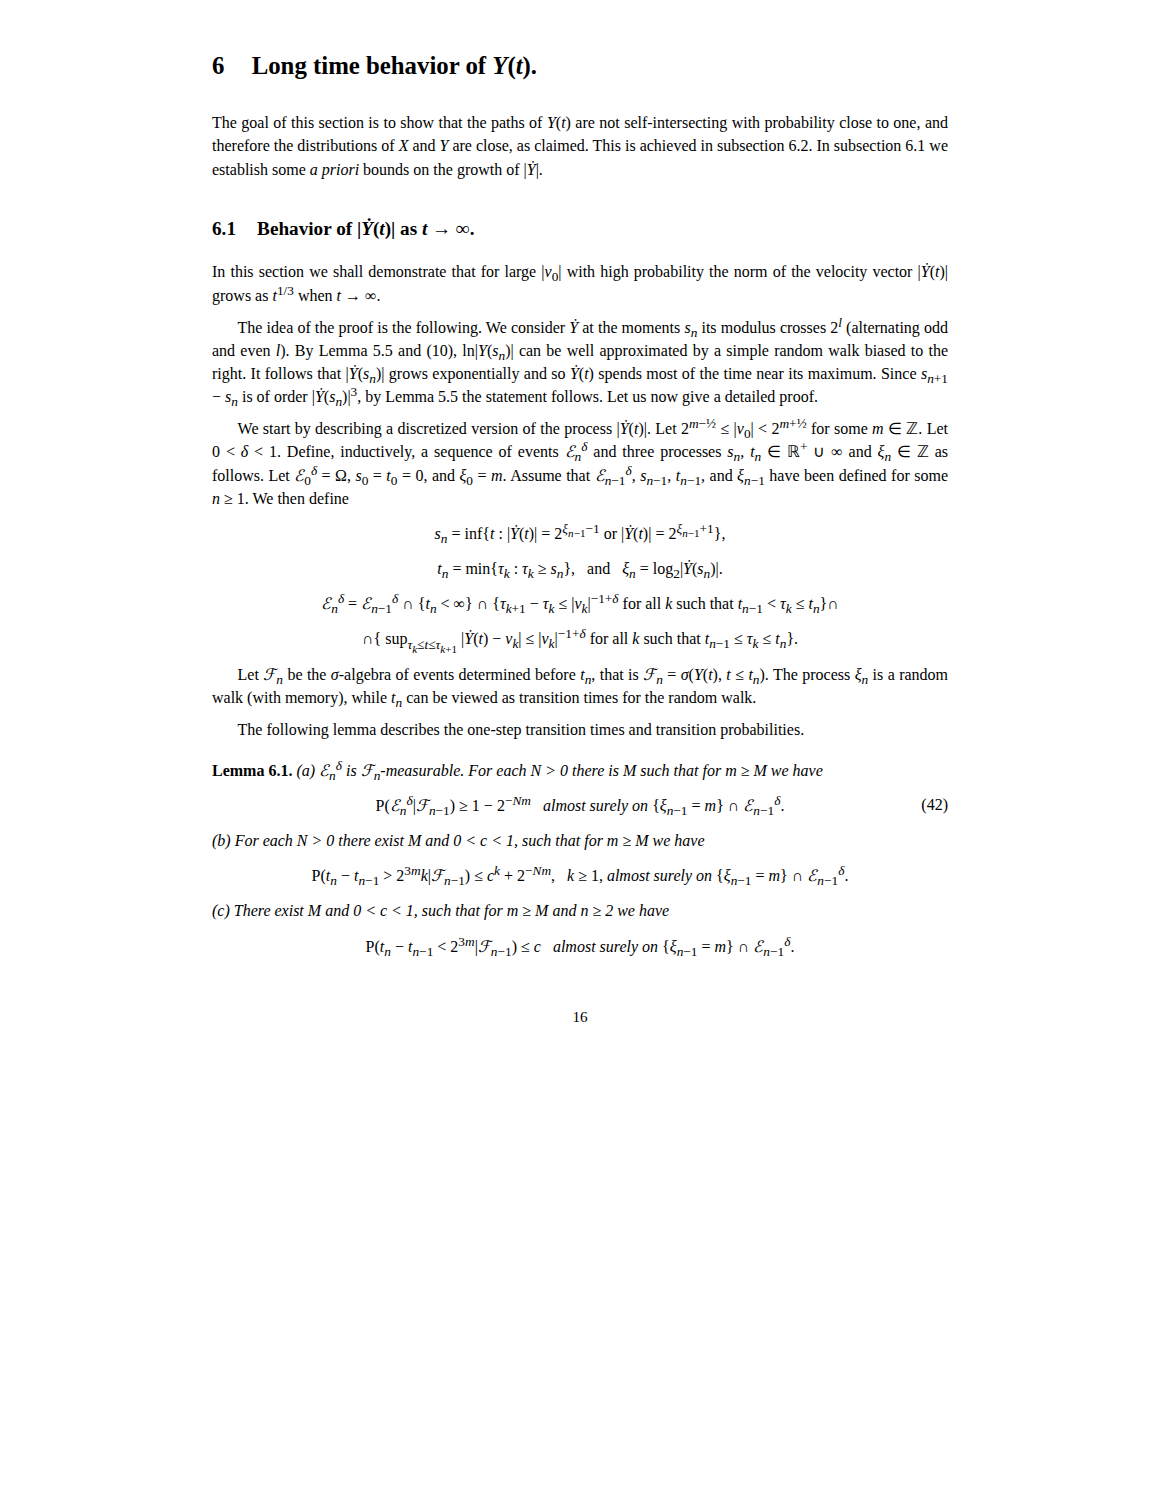6 Long time behavior of Y(t).
The goal of this section is to show that the paths of Y(t) are not self-intersecting with probability close to one, and therefore the distributions of X and Y are close, as claimed. This is achieved in subsection 6.2. In subsection 6.1 we establish some a priori bounds on the growth of |Ẏ|.
6.1 Behavior of |Ẏ(t)| as t → ∞.
In this section we shall demonstrate that for large |v0| with high probability the norm of the velocity vector |Ẏ(t)| grows as t1/3 when t → ∞.
The idea of the proof is the following. We consider Ẏ at the moments sn its modulus crosses 2l (alternating odd and even l). By Lemma 5.5 and (10), ln|Y(sn)| can be well approximated by a simple random walk biased to the right. It follows that |Ẏ(sn)| grows exponentially and so Ẏ(t) spends most of the time near its maximum. Since sn+1 − sn is of order |Ẏ(sn)|3, by Lemma 5.5 the statement follows. Let us now give a detailed proof.
We start by describing a discretized version of the process |Ẏ(t)|. Let 2m−½ ≤ |v0| < 2m+½ for some m ∈ ℤ. Let 0 < δ < 1. Define, inductively, a sequence of events ℰnδ and three processes sn, tn ∈ ℝ+ ∪ ∞ and ξn ∈ ℤ as follows. Let ℰ0δ = Ω, s0 = t0 = 0, and ξ0 = m. Assume that ℰn−1δ, sn−1, tn−1, and ξn−1 have been defined for some n ≥ 1. We then define
sn = inf{t : |Ẏ(t)| = 2ξn−1−1 or |Ẏ(t)| = 2ξn−1+1},
tn = min{τk : τk ≥ sn}, and ξn = log2|Ẏ(sn)|.
ℰnδ = ℰn−1δ ∩ {tn < ∞} ∩ {τk+1 − τk ≤ |vk|−1+δ for all k such that tn−1 < τk ≤ tn}∩
∩{ supτk≤t≤τk+1 |Ẏ(t) − vk| ≤ |vk|−1+δ for all k such that tn−1 ≤ τk ≤ tn}.
Let ℱn be the σ-algebra of events determined before tn, that is ℱn = σ(Y(t), t ≤ tn). The process ξn is a random walk (with memory), while tn can be viewed as transition times for the random walk.
The following lemma describes the one-step transition times and transition probabilities.
Lemma 6.1. (a) ℰnδ is ℱn-measurable. For each N > 0 there is M such that for m ≥ M we have
P(ℰnδ|ℱn−1) ≥ 1 − 2−Nm almost surely on {ξn−1 = m} ∩ ℰn−1δ. (42)
(b) For each N > 0 there exist M and 0 < c < 1, such that for m ≥ M we have
P(tn − tn−1 > 23mk|ℱn−1) ≤ ck + 2−Nm, k ≥ 1, almost surely on {ξn−1 = m} ∩ ℰn−1δ.
(c) There exist M and 0 < c < 1, such that for m ≥ M and n ≥ 2 we have
P(tn − tn−1 < 23m|ℱn−1) ≤ c almost surely on {ξn−1 = m} ∩ ℰn−1δ.
16